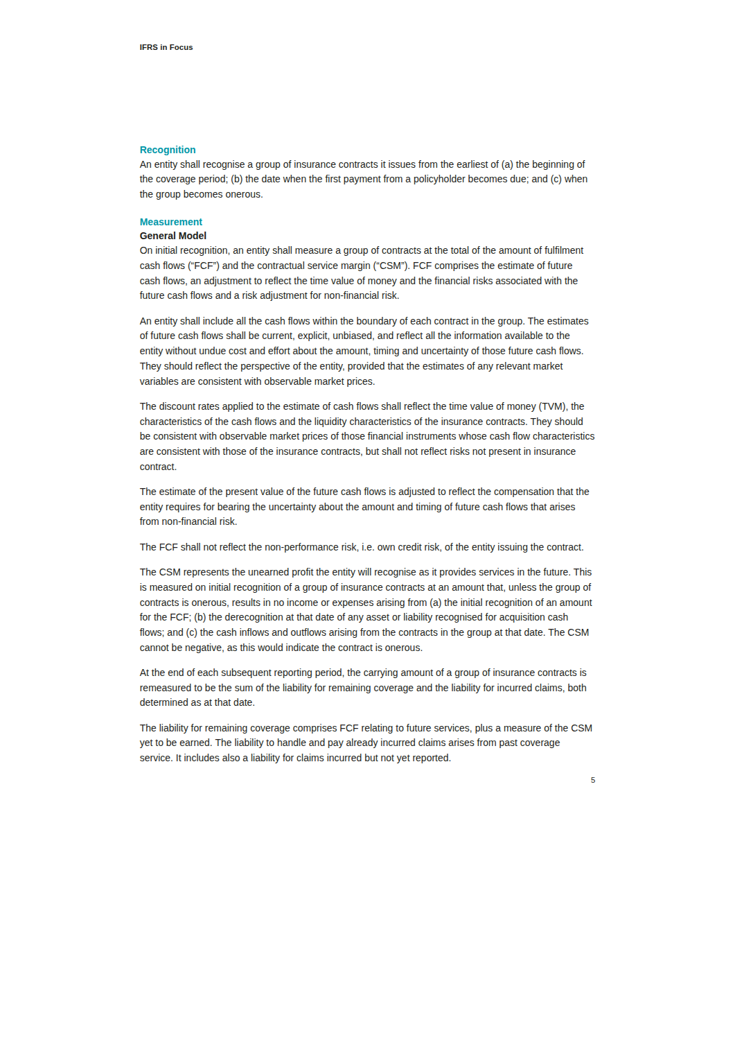IFRS in Focus
Recognition
An entity shall recognise a group of insurance contracts it issues from the earliest of (a) the beginning of the coverage period; (b) the date when the first payment from a policyholder becomes due; and (c) when the group becomes onerous.
Measurement
General Model
On initial recognition, an entity shall measure a group of contracts at the total of the amount of fulfilment cash flows (“FCF”) and the contractual service margin (“CSM”). FCF comprises the estimate of future cash flows, an adjustment to reflect the time value of money and the financial risks associated with the future cash flows and a risk adjustment for non-financial risk.
An entity shall include all the cash flows within the boundary of each contract in the group. The estimates of future cash flows shall be current, explicit, unbiased, and reflect all the information available to the entity without undue cost and effort about the amount, timing and uncertainty of those future cash flows. They should reflect the perspective of the entity, provided that the estimates of any relevant market variables are consistent with observable market prices.
The discount rates applied to the estimate of cash flows shall reflect the time value of money (TVM), the characteristics of the cash flows and the liquidity characteristics of the insurance contracts. They should be consistent with observable market prices of those financial instruments whose cash flow characteristics are consistent with those of the insurance contracts, but shall not reflect risks not present in insurance contract.
The estimate of the present value of the future cash flows is adjusted to reflect the compensation that the entity requires for bearing the uncertainty about the amount and timing of future cash flows that arises from non-financial risk.
The FCF shall not reflect the non-performance risk, i.e. own credit risk, of the entity issuing the contract.
The CSM represents the unearned profit the entity will recognise as it provides services in the future. This is measured on initial recognition of a group of insurance contracts at an amount that, unless the group of contracts is onerous, results in no income or expenses arising from (a) the initial recognition of an amount for the FCF; (b) the derecognition at that date of any asset or liability recognised for acquisition cash flows; and (c) the cash inflows and outflows arising from the contracts in the group at that date. The CSM cannot be negative, as this would indicate the contract is onerous.
At the end of each subsequent reporting period, the carrying amount of a group of insurance contracts is remeasured to be the sum of the liability for remaining coverage and the liability for incurred claims, both determined as at that date.
The liability for remaining coverage comprises FCF relating to future services, plus a measure of the CSM yet to be earned. The liability to handle and pay already incurred claims arises from past coverage service. It includes also a liability for claims incurred but not yet reported.
5